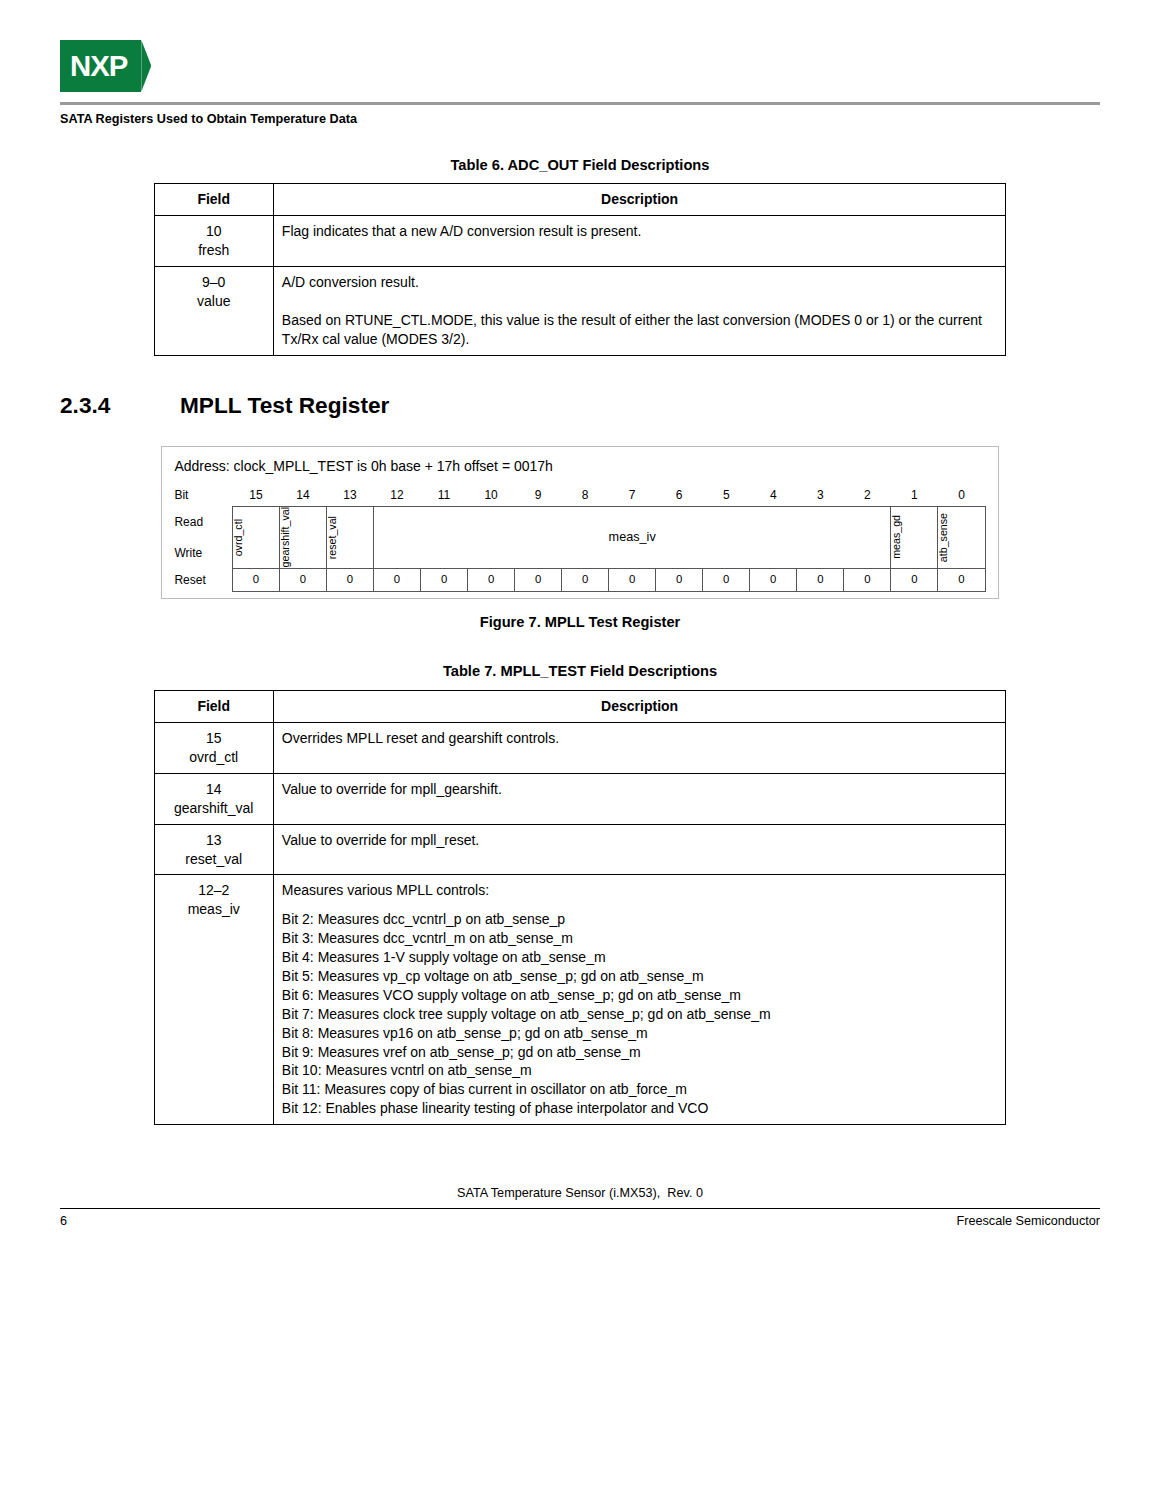NXP
SATA Registers Used to Obtain Temperature Data
Table 6. ADC_OUT Field Descriptions
| Field | Description |
| --- | --- |
| 10 fresh | Flag indicates that a new A/D conversion result is present. |
| 9–0 value | A/D conversion result. Based on RTUNE_CTL.MODE, this value is the result of either the last conversion (MODES 0 or 1) or the current Tx/Rx cal value (MODES 3/2). |
2.3.4 MPLL Test Register
Address: clock_MPLL_TEST is 0h base + 17h offset = 0017h
| Bit | 15 | 14 | 13 | 12 | 11 | 10 | 9 | 8 | 7 | 6 | 5 | 4 | 3 | 2 | 1 | 0 |
| Read | ovrd_ctl | gearshift_val | reset_val | meas_iv | meas_gd | atb_sense |
| Write |
| Reset | 0 | 0 | 0 | 0 | 0 | 0 | 0 | 0 | 0 | 0 | 0 | 0 | 0 | 0 | 0 | 0 |
Figure 7. MPLL Test Register
Table 7. MPLL_TEST Field Descriptions
| Field | Description |
| --- | --- |
| 15 ovrd_ctl | Overrides MPLL reset and gearshift controls. |
| 14 gearshift_val | Value to override for mpll_gearshift. |
| 13 reset_val | Value to override for mpll_reset. |
| 12–2 meas_iv | Measures various MPLL controls: Bit 2: Measures dcc_vcntrl_p on atb_sense_p Bit 3: Measures dcc_vcntrl_m on atb_sense_m Bit 4: Measures 1-V supply voltage on atb_sense_m Bit 5: Measures vp_cp voltage on atb_sense_p; gd on atb_sense_m Bit 6: Measures VCO supply voltage on atb_sense_p; gd on atb_sense_m Bit 7: Measures clock tree supply voltage on atb_sense_p; gd on atb_sense_m Bit 8: Measures vp16 on atb_sense_p; gd on atb_sense_m Bit 9: Measures vref on atb_sense_p; gd on atb_sense_m Bit 10: Measures vcntrl on atb_sense_m Bit 11: Measures copy of bias current in oscillator on atb_force_m Bit 12: Enables phase linearity testing of phase interpolator and VCO |
SATA Temperature Sensor (i.MX53), Rev. 0
6
Freescale Semiconductor